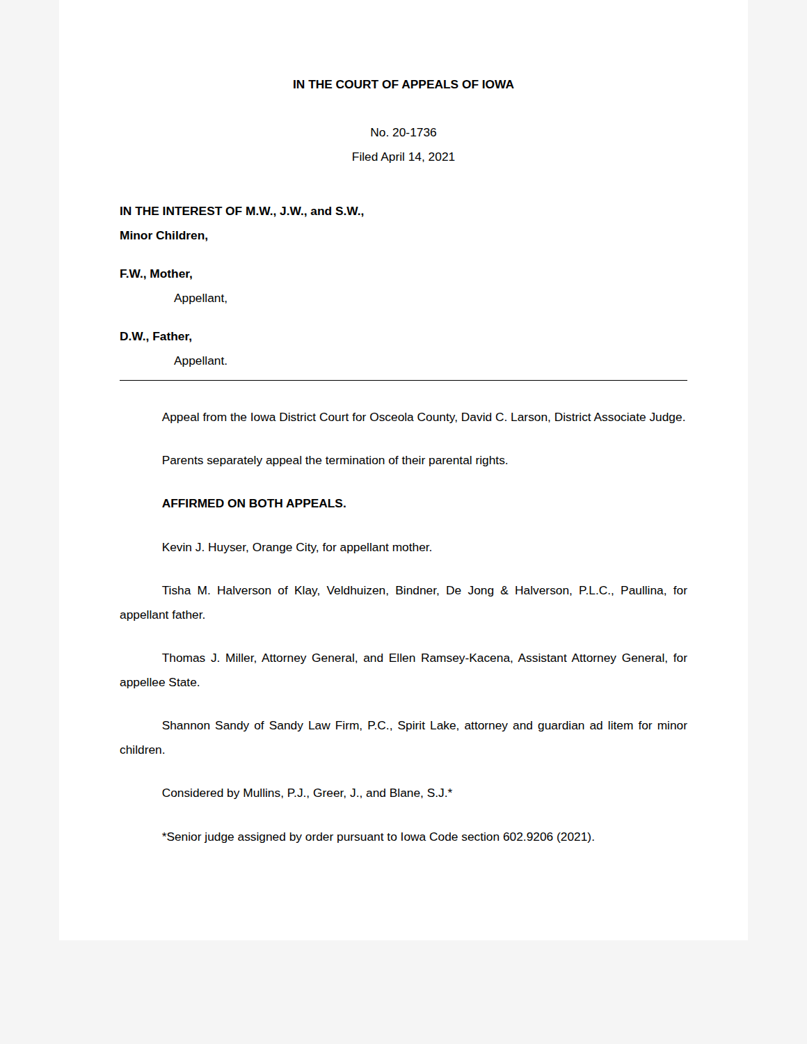IN THE COURT OF APPEALS OF IOWA
No. 20-1736
Filed April 14, 2021
IN THE INTEREST OF M.W., J.W., and S.W.,
Minor Children,
F.W., Mother,
Appellant,
D.W., Father,
Appellant.
Appeal from the Iowa District Court for Osceola County, David C. Larson, District Associate Judge.
Parents separately appeal the termination of their parental rights.
AFFIRMED ON BOTH APPEALS.
Kevin J. Huyser, Orange City, for appellant mother.
Tisha M. Halverson of Klay, Veldhuizen, Bindner, De Jong & Halverson, P.L.C., Paullina, for appellant father.
Thomas J. Miller, Attorney General, and Ellen Ramsey-Kacena, Assistant Attorney General, for appellee State.
Shannon Sandy of Sandy Law Firm, P.C., Spirit Lake, attorney and guardian ad litem for minor children.
Considered by Mullins, P.J., Greer, J., and Blane, S.J.*
*Senior judge assigned by order pursuant to Iowa Code section 602.9206 (2021).